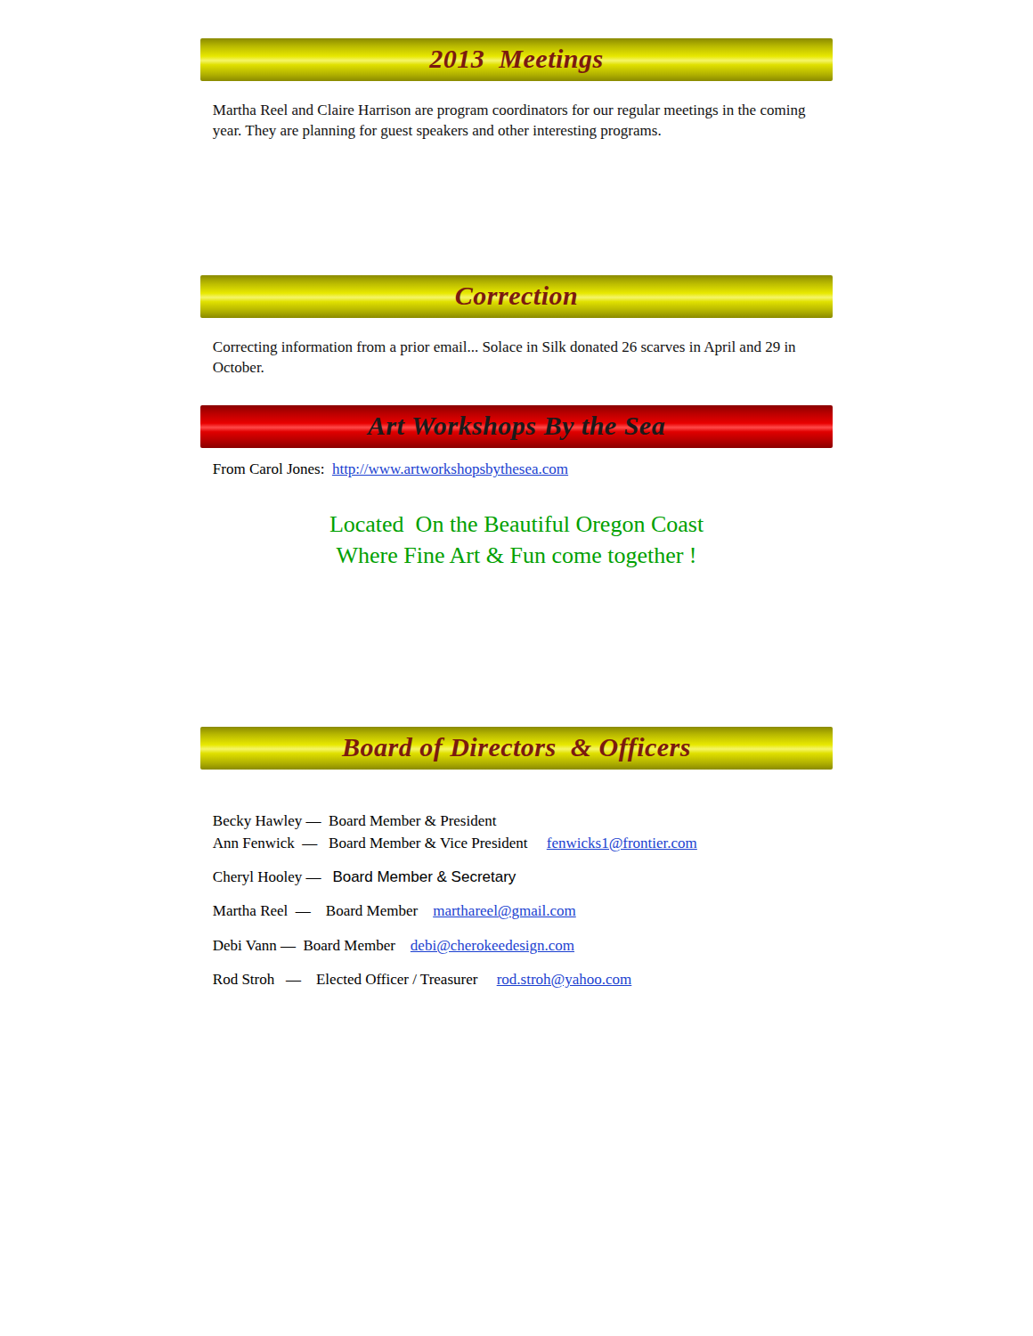2013 Meetings
Martha Reel and Claire Harrison are program coordinators for our regular meetings in the coming year. They are planning for guest speakers and other interesting programs.
Correction
Correcting information from a prior email... Solace in Silk donated 26 scarves in April and 29 in October.
Art Workshops By the Sea
From Carol Jones: http://www.artworkshopsbythesea.com
Located On the Beautiful Oregon Coast
Where Fine Art & Fun come together !
Board of Directors & Officers
Becky Hawley — Board Member & President
Ann Fenwick — Board Member & Vice President fenwicks1@frontier.com
Cheryl Hooley — Board Member & Secretary
Martha Reel — Board Member marthareel@gmail.com
Debi Vann — Board Member debi@cherokeedesign.com
Rod Stroh — Elected Officer / Treasurer rod.stroh@yahoo.com